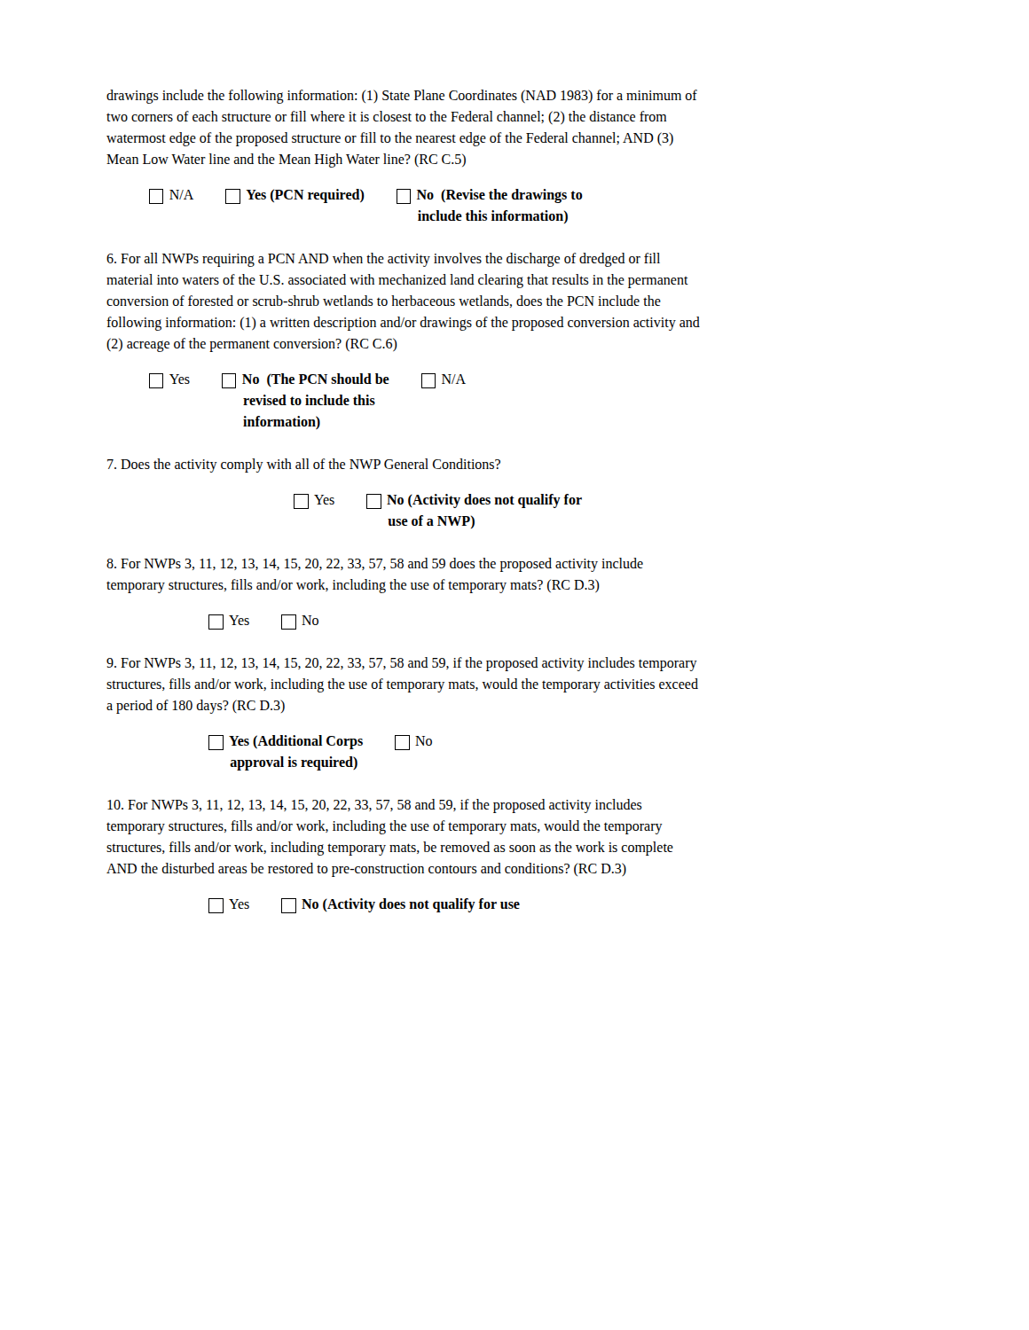drawings include the following information: (1) State Plane Coordinates (NAD 1983) for a minimum of two corners of each structure or fill where it is closest to the Federal channel; (2) the distance from watermost edge of the proposed structure or fill to the nearest edge of the Federal channel; AND (3) Mean Low Water line and the Mean High Water line? (RC C.5)
N/A Yes (PCN required) No (Revise the drawings toinclude this information)
6. For all NWPs requiring a PCN AND when the activity involves the discharge of dredged or fill material into waters of the U.S. associated with mechanized land clearing that results in the permanent conversion of forested or scrub-shrub wetlands to herbaceous wetlands, does the PCN include the following information: (1) a written description and/or drawings of the proposed conversion activity and (2) acreage of the permanent conversion? (RC C.6)
Yes No (The PCN should berevised to include this information) N/A
7. Does the activity comply with all of the NWP General Conditions?
Yes No (Activity does not qualify foruse of a NWP)
8. For NWPs 3, 11, 12, 13, 14, 15, 20, 22, 33, 57, 58 and 59 does the proposed activity include temporary structures, fills and/or work, including the use of temporary mats? (RC D.3)
Yes No
9. For NWPs 3, 11, 12, 13, 14, 15, 20, 22, 33, 57, 58 and 59, if the proposed activity includes temporary structures, fills and/or work, including the use of temporary mats, would the temporary activities exceed a period of 180 days? (RC D.3)
Yes (Additional Corpsapproval is required) No
10. For NWPs 3, 11, 12, 13, 14, 15, 20, 22, 33, 57, 58 and 59, if the proposed activity includes temporary structures, fills and/or work, including the use of temporary mats, would the temporary structures, fills and/or work, including temporary mats, be removed as soon as the work is complete AND the disturbed areas be restored to pre-construction contours and conditions? (RC D.3)
Yes No (Activity does not qualify for use